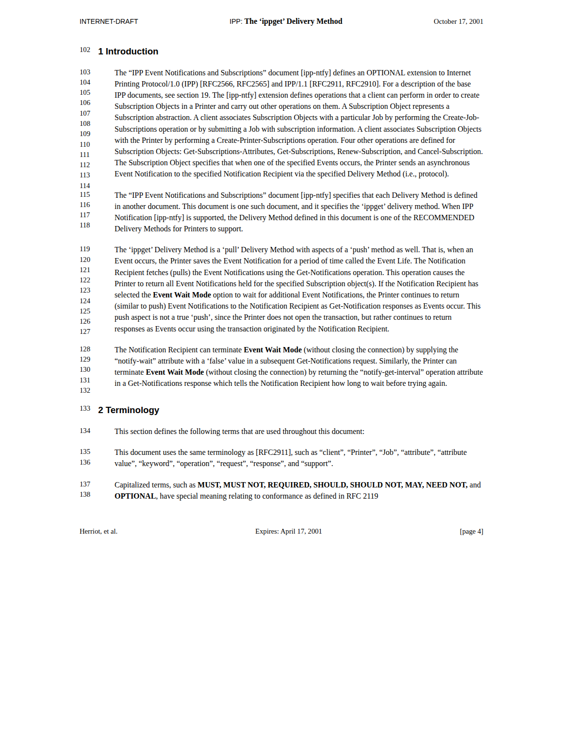INTERNET-DRAFT
IPP: The ‘ippget’ Delivery Method
October 17, 2001
1021 Introduction
103104105106107108109110111112113114
The “IPP Event Notifications and Subscriptions” document [ipp-ntfy] defines an OPTIONAL extension to Internet Printing Protocol/1.0 (IPP) [RFC2566, RFC2565] and IPP/1.1 [RFC2911, RFC2910]. For a description of the base IPP documents, see section 19. The [ipp-ntfy] extension defines operations that a client can perform in order to create Subscription Objects in a Printer and carry out other operations on them. A Subscription Object represents a Subscription abstraction. A client associates Subscription Objects with a particular Job by performing the Create-Job-Subscriptions operation or by submitting a Job with subscription information. A client associates Subscription Objects with the Printer by performing a Create-Printer-Subscriptions operation. Four other operations are defined for Subscription Objects: Get-Subscriptions-Attributes, Get-Subscriptions, Renew-Subscription, and Cancel-Subscription. The Subscription Object specifies that when one of the specified Events occurs, the Printer sends an asynchronous Event Notification to the specified Notification Recipient via the specified Delivery Method (i.e., protocol).
115116117118
The “IPP Event Notifications and Subscriptions” document [ipp-ntfy] specifies that each Delivery Method is defined in another document. This document is one such document, and it specifies the ‘ippget’ delivery method. When IPP Notification [ipp-ntfy] is supported, the Delivery Method defined in this document is one of the RECOMMENDED Delivery Methods for Printers to support.
119120121122123124125126127
The ‘ippget’ Delivery Method is a ‘pull’ Delivery Method with aspects of a ‘push’ method as well. That is, when an Event occurs, the Printer saves the Event Notification for a period of time called the Event Life. The Notification Recipient fetches (pulls) the Event Notifications using the Get-Notifications operation. This operation causes the Printer to return all Event Notifications held for the specified Subscription object(s). If the Notification Recipient has selected the Event Wait Mode option to wait for additional Event Notifications, the Printer continues to return (similar to push) Event Notifications to the Notification Recipient as Get-Notification responses as Events occur. This push aspect is not a true ‘push’, since the Printer does not open the transaction, but rather continues to return responses as Events occur using the transaction originated by the Notification Recipient.
128129130131132
The Notification Recipient can terminate Event Wait Mode (without closing the connection) by supplying the “notify-wait” attribute with a ‘false’ value in a subsequent Get-Notifications request. Similarly, the Printer can terminate Event Wait Mode (without closing the connection) by returning the “notify-get-interval” operation attribute in a Get-Notifications response which tells the Notification Recipient how long to wait before trying again.
1332 Terminology
134
This section defines the following terms that are used throughout this document:
135136
This document uses the same terminology as [RFC2911], such as “client”, “Printer”, “Job”, “attribute”, “attribute value”, “keyword”, “operation”, “request”, “response”, and “support”.
137138
Capitalized terms, such as MUST, MUST NOT, REQUIRED, SHOULD, SHOULD NOT, MAY, NEED NOT, and OPTIONAL, have special meaning relating to conformance as defined in RFC 2119
Herriot, et al.
Expires: April 17, 2001
[page 4]